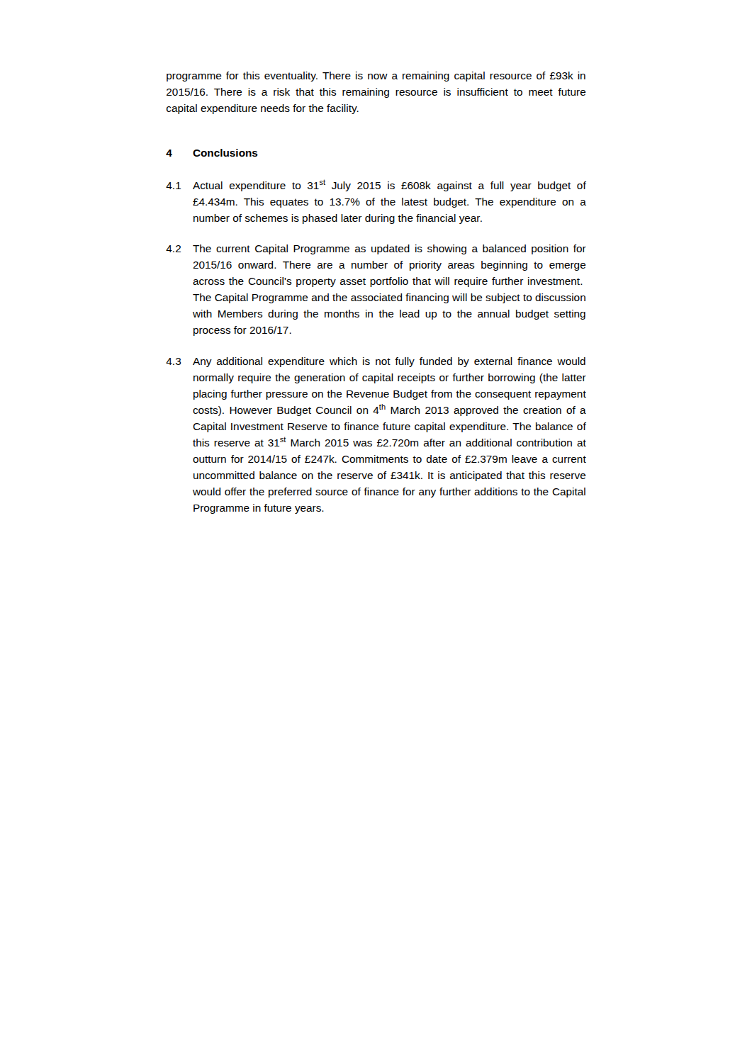programme for this eventuality. There is now a remaining capital resource of £93k in 2015/16. There is a risk that this remaining resource is insufficient to meet future capital expenditure needs for the facility.
4 Conclusions
4.1
Actual expenditure to 31st July 2015 is £608k against a full year budget of £4.434m. This equates to 13.7% of the latest budget. The expenditure on a number of schemes is phased later during the financial year.
4.2
The current Capital Programme as updated is showing a balanced position for 2015/16 onward. There are a number of priority areas beginning to emerge across the Council's property asset portfolio that will require further investment. The Capital Programme and the associated financing will be subject to discussion with Members during the months in the lead up to the annual budget setting process for 2016/17.
4.3
Any additional expenditure which is not fully funded by external finance would normally require the generation of capital receipts or further borrowing (the latter placing further pressure on the Revenue Budget from the consequent repayment costs). However Budget Council on 4th March 2013 approved the creation of a Capital Investment Reserve to finance future capital expenditure. The balance of this reserve at 31st March 2015 was £2.720m after an additional contribution at outturn for 2014/15 of £247k. Commitments to date of £2.379m leave a current uncommitted balance on the reserve of £341k. It is anticipated that this reserve would offer the preferred source of finance for any further additions to the Capital Programme in future years.